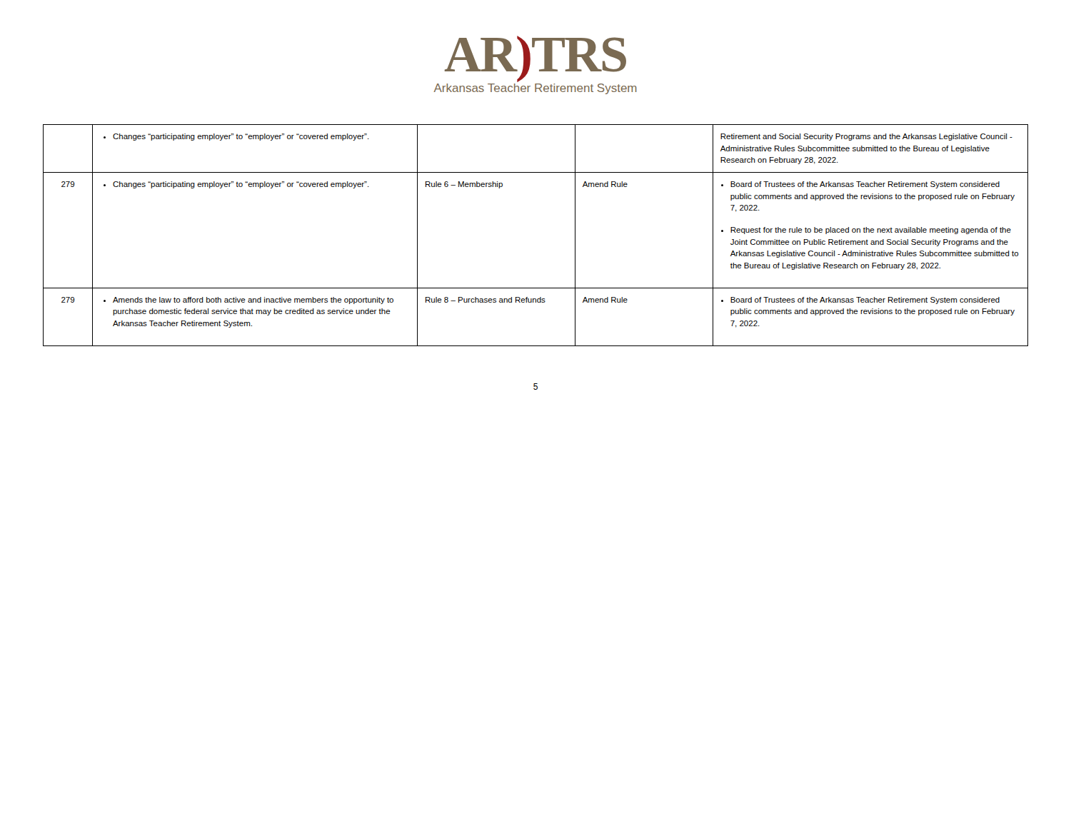AR) TRS
Arkansas Teacher Retirement System
| | Changes “participating employer” to “employer” or “covered employer”. | | | Retirement and Social Security Programs and the Arkansas Legislative Council - Administrative Rules Subcommittee submitted to the Bureau of Legislative Research on February 28, 2022. |
| 279 | Changes “participating employer” to “employer” or “covered employer”. | Rule 6 – Membership | Amend Rule | Board of Trustees of the Arkansas Teacher Retirement System considered public comments and approved the revisions to the proposed rule on February 7, 2022. Request for the rule to be placed on the next available meeting agenda of the Joint Committee on Public Retirement and Social Security Programs and the Arkansas Legislative Council - Administrative Rules Subcommittee submitted to the Bureau of Legislative Research on February 28, 2022. |
| 279 | Amends the law to afford both active and inactive members the opportunity to purchase domestic federal service that may be credited as service under the Arkansas Teacher Retirement System. | Rule 8 – Purchases and Refunds | Amend Rule | Board of Trustees of the Arkansas Teacher Retirement System considered public comments and approved the revisions to the proposed rule on February 7, 2022. |
5